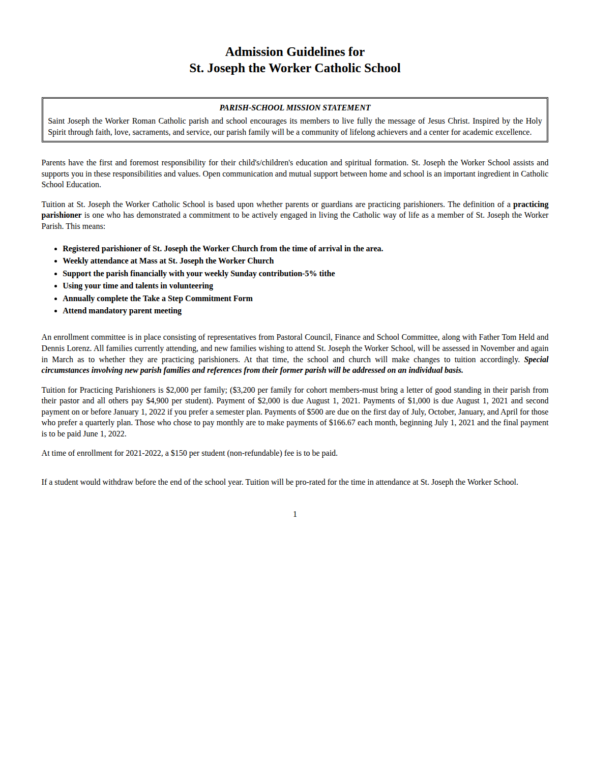Admission Guidelines for
St. Joseph the Worker Catholic School
PARISH-SCHOOL MISSION STATEMENT
Saint Joseph the Worker Roman Catholic parish and school encourages its members to live fully the message of Jesus Christ. Inspired by the Holy Spirit through faith, love, sacraments, and service, our parish family will be a community of lifelong achievers and a center for academic excellence.
Parents have the first and foremost responsibility for their child's/children's education and spiritual formation. St. Joseph the Worker School assists and supports you in these responsibilities and values. Open communication and mutual support between home and school is an important ingredient in Catholic School Education.
Tuition at St. Joseph the Worker Catholic School is based upon whether parents or guardians are practicing parishioners. The definition of a practicing parishioner is one who has demonstrated a commitment to be actively engaged in living the Catholic way of life as a member of St. Joseph the Worker Parish. This means:
Registered parishioner of St. Joseph the Worker Church from the time of arrival in the area.
Weekly attendance at Mass at St. Joseph the Worker Church
Support the parish financially with your weekly Sunday contribution-5% tithe
Using your time and talents in volunteering
Annually complete the Take a Step Commitment Form
Attend mandatory parent meeting
An enrollment committee is in place consisting of representatives from Pastoral Council, Finance and School Committee, along with Father Tom Held and Dennis Lorenz. All families currently attending, and new families wishing to attend St. Joseph the Worker School, will be assessed in November and again in March as to whether they are practicing parishioners. At that time, the school and church will make changes to tuition accordingly. Special circumstances involving new parish families and references from their former parish will be addressed on an individual basis.
Tuition for Practicing Parishioners is $2,000 per family; ($3,200 per family for cohort members-must bring a letter of good standing in their parish from their pastor and all others pay $4,900 per student). Payment of $2,000 is due August 1, 2021. Payments of $1,000 is due August 1, 2021 and second payment on or before January 1, 2022 if you prefer a semester plan. Payments of $500 are due on the first day of July, October, January, and April for those who prefer a quarterly plan. Those who chose to pay monthly are to make payments of $166.67 each month, beginning July 1, 2021 and the final payment is to be paid June 1, 2022.
At time of enrollment for 2021-2022, a $150 per student (non-refundable) fee is to be paid.
If a student would withdraw before the end of the school year. Tuition will be pro-rated for the time in attendance at St. Joseph the Worker School.
1